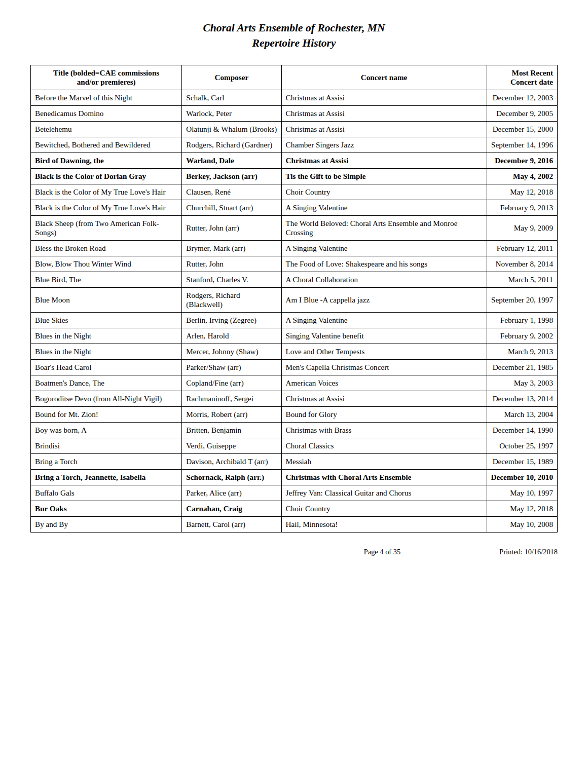Choral Arts Ensemble of Rochester, MN
Repertoire History
| Title (bolded=CAE commissions and/or premieres) | Composer | Concert name | Most Recent Concert date |
| --- | --- | --- | --- |
| Before the Marvel of this Night | Schalk, Carl | Christmas at Assisi | December 12, 2003 |
| Benedicamus Domino | Warlock, Peter | Christmas at Assisi | December 9, 2005 |
| Betelehemu | Olatunji & Whalum (Brooks) | Christmas at Assisi | December 15, 2000 |
| Bewitched, Bothered and Bewildered | Rodgers, Richard (Gardner) | Chamber Singers Jazz | September 14, 1996 |
| Bird of Dawning, the | Warland, Dale | Christmas at Assisi | December 9, 2016 |
| Black is the Color of Dorian Gray | Berkey, Jackson (arr) | Tis the Gift to be Simple | May 4, 2002 |
| Black is the Color of My True Love's Hair | Clausen, René | Choir Country | May 12, 2018 |
| Black is the Color of My True Love's Hair | Churchill, Stuart (arr) | A Singing Valentine | February 9, 2013 |
| Black Sheep (from Two American Folk-Songs) | Rutter, John (arr) | The World Beloved: Choral Arts Ensemble and Monroe Crossing | May 9, 2009 |
| Bless the Broken Road | Brymer, Mark (arr) | A Singing Valentine | February 12, 2011 |
| Blow, Blow Thou Winter Wind | Rutter, John | The Food of Love: Shakespeare and his songs | November 8, 2014 |
| Blue Bird, The | Stanford, Charles V. | A Choral Collaboration | March 5, 2011 |
| Blue Moon | Rodgers, Richard (Blackwell) | Am I Blue -A cappella jazz | September 20, 1997 |
| Blue Skies | Berlin, Irving (Zegree) | A Singing Valentine | February 1, 1998 |
| Blues in the Night | Arlen, Harold | Singing Valentine benefit | February 9, 2002 |
| Blues in the Night | Mercer, Johnny (Shaw) | Love and Other Tempests | March 9, 2013 |
| Boar's Head Carol | Parker/Shaw (arr) | Men's Capella Christmas Concert | December 21, 1985 |
| Boatmen's Dance, The | Copland/Fine (arr) | American Voices | May 3, 2003 |
| Bogoroditse Devo (from All-Night Vigil) | Rachmaninoff, Sergei | Christmas at Assisi | December 13, 2014 |
| Bound for Mt. Zion! | Morris, Robert (arr) | Bound for Glory | March 13, 2004 |
| Boy was born, A | Britten, Benjamin | Christmas with Brass | December 14, 1990 |
| Brindisi | Verdi, Guiseppe | Choral Classics | October 25, 1997 |
| Bring a Torch | Davison, Archibald T (arr) | Messiah | December 15, 1989 |
| Bring a Torch, Jeannette, Isabella | Schornack, Ralph (arr.) | Christmas with Choral Arts Ensemble | December 10, 2010 |
| Buffalo Gals | Parker, Alice (arr) | Jeffrey Van: Classical Guitar and Chorus | May 10, 1997 |
| Bur Oaks | Carnahan, Craig | Choir Country | May 12, 2018 |
| By and By | Barnett, Carol (arr) | Hail, Minnesota! | May 10, 2008 |
Page 4 of 35
Printed: 10/16/2018